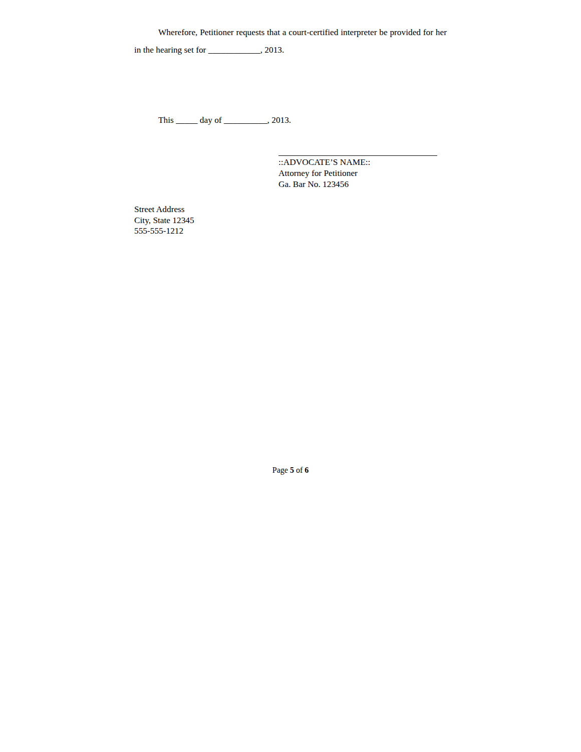Wherefore, Petitioner requests that a court-certified interpreter be provided for her in the hearing set for ____________, 2013.
This _____ day of __________, 2013.
::ADVOCATE’S NAME::
Attorney for Petitioner
Ga. Bar No. 123456
Street Address
City, State 12345
555-555-1212
Page 5 of 6